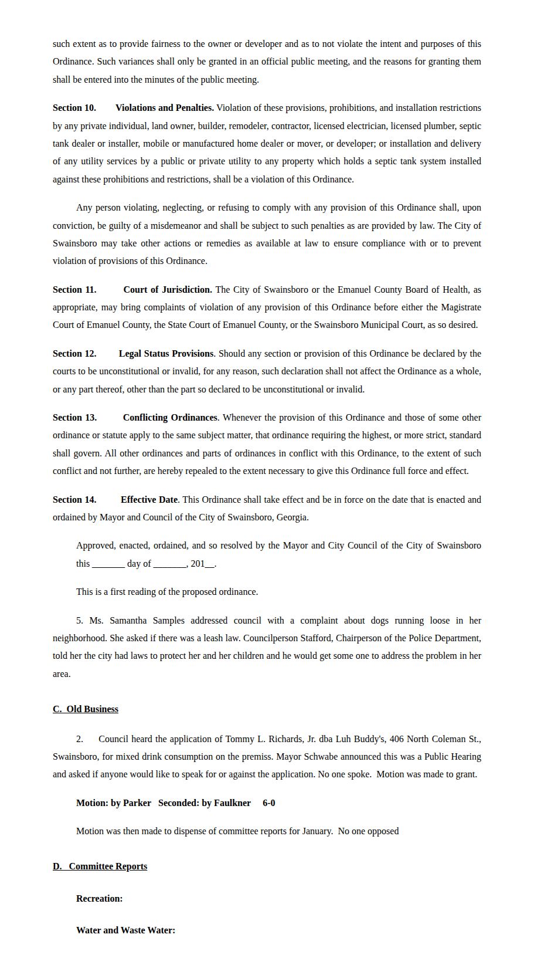such extent as to provide fairness to the owner or developer and as to not violate the intent and purposes of this Ordinance. Such variances shall only be granted in an official public meeting, and the reasons for granting them shall be entered into the minutes of the public meeting.
Section 10. Violations and Penalties. Violation of these provisions, prohibitions, and installation restrictions by any private individual, land owner, builder, remodeler, contractor, licensed electrician, licensed plumber, septic tank dealer or installer, mobile or manufactured home dealer or mover, or developer; or installation and delivery of any utility services by a public or private utility to any property which holds a septic tank system installed against these prohibitions and restrictions, shall be a violation of this Ordinance.
Any person violating, neglecting, or refusing to comply with any provision of this Ordinance shall, upon conviction, be guilty of a misdemeanor and shall be subject to such penalties as are provided by law. The City of Swainsboro may take other actions or remedies as available at law to ensure compliance with or to prevent violation of provisions of this Ordinance.
Section 11. Court of Jurisdiction. The City of Swainsboro or the Emanuel County Board of Health, as appropriate, may bring complaints of violation of any provision of this Ordinance before either the Magistrate Court of Emanuel County, the State Court of Emanuel County, or the Swainsboro Municipal Court, as so desired.
Section 12. Legal Status Provisions. Should any section or provision of this Ordinance be declared by the courts to be unconstitutional or invalid, for any reason, such declaration shall not affect the Ordinance as a whole, or any part thereof, other than the part so declared to be unconstitutional or invalid.
Section 13. Conflicting Ordinances. Whenever the provision of this Ordinance and those of some other ordinance or statute apply to the same subject matter, that ordinance requiring the highest, or more strict, standard shall govern. All other ordinances and parts of ordinances in conflict with this Ordinance, to the extent of such conflict and not further, are hereby repealed to the extent necessary to give this Ordinance full force and effect.
Section 14. Effective Date. This Ordinance shall take effect and be in force on the date that is enacted and ordained by Mayor and Council of the City of Swainsboro, Georgia.
Approved, enacted, ordained, and so resolved by the Mayor and City Council of the City of Swainsboro this _______ day of _______, 201__.
This is a first reading of the proposed ordinance.
5. Ms. Samantha Samples addressed council with a complaint about dogs running loose in her neighborhood. She asked if there was a leash law. Councilperson Stafford, Chairperson of the Police Department, told her the city had laws to protect her and her children and he would get some one to address the problem in her area.
C. Old Business
2. Council heard the application of Tommy L. Richards, Jr. dba Luh Buddy's, 406 North Coleman St., Swainsboro, for mixed drink consumption on the premiss. Mayor Schwabe announced this was a Public Hearing and asked if anyone would like to speak for or against the application. No one spoke. Motion was made to grant.
Motion: by Parker Seconded: by Faulkner 6-0
Motion was then made to dispense of committee reports for January. No one opposed
D. Committee Reports
Recreation:
Water and Waste Water: